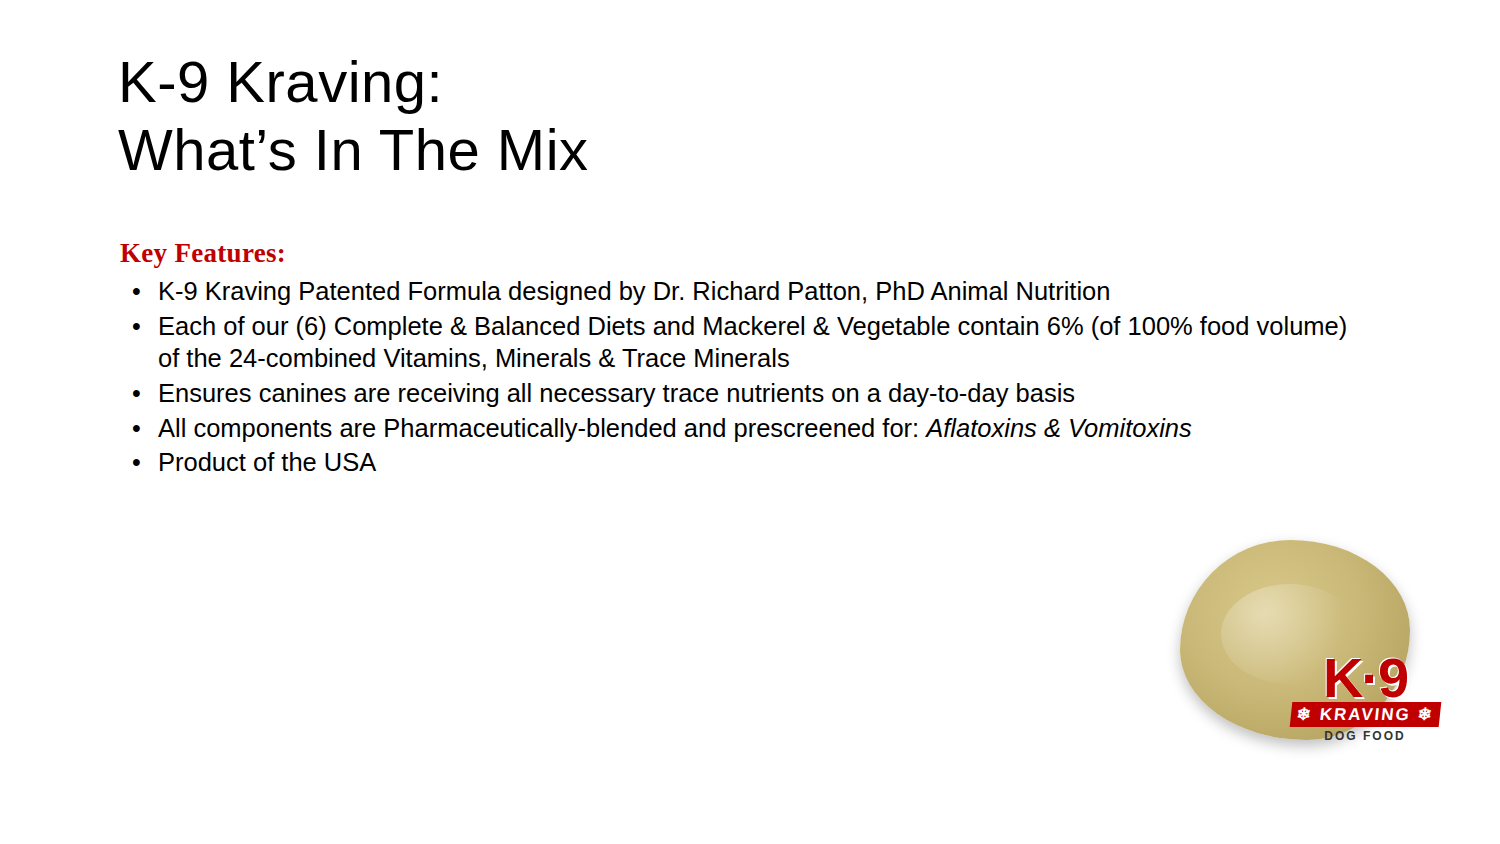K-9 Kraving:
What’s In The Mix
Key Features:
K-9 Kraving Patented Formula designed by Dr. Richard Patton, PhD Animal Nutrition
Each of our (6) Complete & Balanced Diets and Mackerel & Vegetable contain 6% (of 100% food volume) of the 24-combined Vitamins, Minerals & Trace Minerals
Ensures canines are receiving all necessary trace nutrients on a day-to-day basis
All components are Pharmaceutically-blended and prescreened for: Aflatoxins & Vomitoxins
Product of the USA
K·9
❄ KRAVING ❄
DOG FOOD